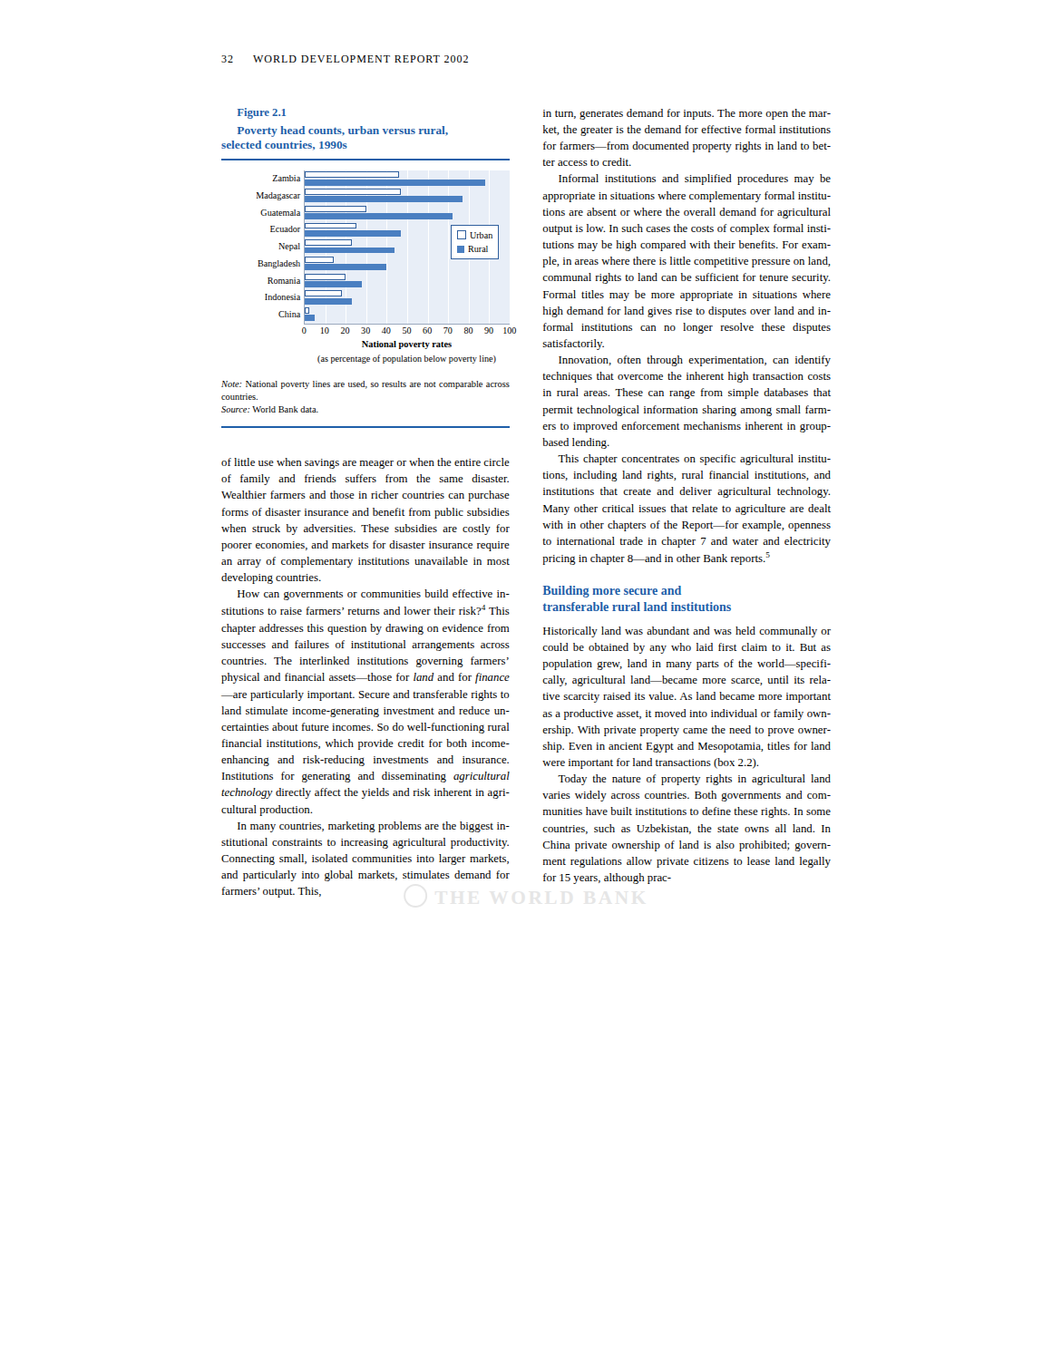32 WORLD DEVELOPMENT REPORT 2002
Figure 2.1
Poverty head counts, urban versus rural,
selected countries, 1990s
Zambia
Madagascar
Guatemala
Ecuador
Nepal
Bangladesh
Romania
Indonesia
China
Urban
Rural
0 10 20 30 40 50 60 70 80 90 100
National poverty rates
(as percentage of population below poverty line)
Note: National poverty lines are used, so results are not comparable across countries.
Source: World Bank data.
of little use when savings are meager or when the entire circle of family and friends suffers from the same disaster. Wealthier farmers and those in richer countries can purchase forms of disaster insurance and benefit from public subsidies when struck by adversities. These subsidies are costly for poorer economies, and markets for disaster insurance require an array of complementary institutions unavailable in most developing countries.
How can governments or communities build effective institutions to raise farmers’ returns and lower their risk?4 This chapter addresses this question by drawing on evidence from successes and failures of institutional arrangements across countries. The interlinked institutions governing farmers’ physical and financial assets—those for land and for finance—are particularly important. Secure and transferable rights to land stimulate income-generating investment and reduce uncertainties about future incomes. So do well-functioning rural financial institutions, which provide credit for both income-enhancing and risk-reducing investments and insurance. Institutions for generating and disseminating agricultural technology directly affect the yields and risk inherent in agricultural production.
In many countries, marketing problems are the biggest institutional constraints to increasing agricultural productivity. Connecting small, isolated communities into larger markets, and particularly into global markets, stimulates demand for farmers’ output. This,
in turn, generates demand for inputs. The more open the market, the greater is the demand for effective formal institutions for farmers—from documented property rights in land to better access to credit.
Informal institutions and simplified procedures may be appropriate in situations where complementary formal institutions are absent or where the overall demand for agricultural output is low. In such cases the costs of complex formal institutions may be high compared with their benefits. For example, in areas where there is little competitive pressure on land, communal rights to land can be sufficient for tenure security. Formal titles may be more appropriate in situations where high demand for land gives rise to disputes over land and informal institutions can no longer resolve these disputes satisfactorily.
Innovation, often through experimentation, can identify techniques that overcome the inherent high transaction costs in rural areas. These can range from simple databases that permit technological information sharing among small farmers to improved enforcement mechanisms inherent in group-based lending.
This chapter concentrates on specific agricultural institutions, including land rights, rural financial institutions, and institutions that create and deliver agricultural technology. Many other critical issues that relate to agriculture are dealt with in other chapters of the Report—for example, openness to international trade in chapter 7 and water and electricity pricing in chapter 8—and in other Bank reports.5
Building more secure and
transferable rural land institutions
Historically land was abundant and was held communally or could be obtained by any who laid first claim to it. But as population grew, land in many parts of the world—specifically, agricultural land—became more scarce, until its relative scarcity raised its value. As land became more important as a productive asset, it moved into individual or family ownership. With private property came the need to prove ownership. Even in ancient Egypt and Mesopotamia, titles for land were important for land transactions (box 2.2).
Today the nature of property rights in agricultural land varies widely across countries. Both governments and communities have built institutions to define these rights. In some countries, such as Uzbekistan, the state owns all land. In China private ownership of land is also prohibited; government regulations allow private citizens to lease land legally for 15 years, although prac-
THE WORLD BANK